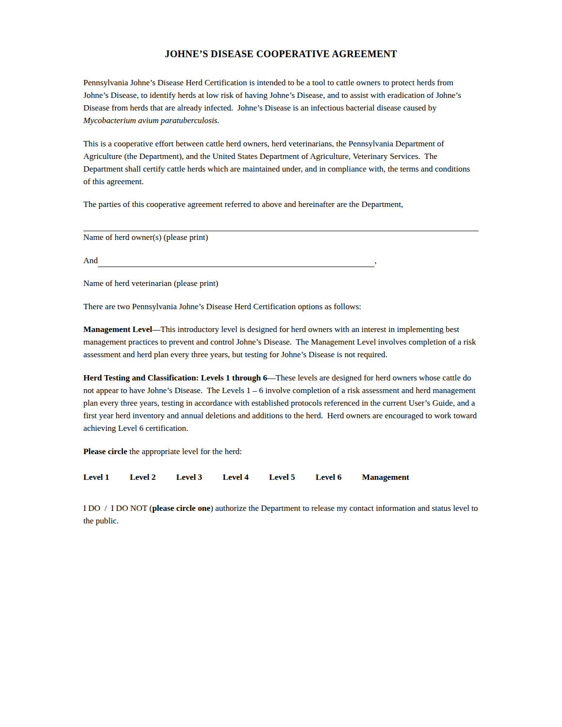Johne’s Disease Cooperative Agreement
Pennsylvania Johne’s Disease Herd Certification is intended to be a tool to cattle owners to protect herds from Johne’s Disease, to identify herds at low risk of having Johne’s Disease, and to assist with eradication of Johne’s Disease from herds that are already infected. Johne’s Disease is an infectious bacterial disease caused by Mycobacterium avium paratuberculosis.
This is a cooperative effort between cattle herd owners, herd veterinarians, the Pennsylvania Department of Agriculture (the Department), and the United States Department of Agriculture, Veterinary Services. The Department shall certify cattle herds which are maintained under, and in compliance with, the terms and conditions of this agreement.
The parties of this cooperative agreement referred to above and hereinafter are the Department,
Name of herd owner(s) (please print)
And ,
Name of herd veterinarian (please print)
There are two Pennsylvania Johne’s Disease Herd Certification options as follows:
Management Level—This introductory level is designed for herd owners with an interest in implementing best management practices to prevent and control Johne’s Disease. The Management Level involves completion of a risk assessment and herd plan every three years, but testing for Johne’s Disease is not required.
Herd Testing and Classification: Levels 1 through 6—These levels are designed for herd owners whose cattle do not appear to have Johne’s Disease. The Levels 1 – 6 involve completion of a risk assessment and herd management plan every three years, testing in accordance with established protocols referenced in the current User’s Guide, and a first year herd inventory and annual deletions and additions to the herd. Herd owners are encouraged to work toward achieving Level 6 certification.
Please circle the appropriate level for the herd:
Level 1 Level 2 Level 3 Level 4 Level 5 Level 6 Management
I DO / I DO NOT (please circle one) authorize the Department to release my contact information and status level to the public.